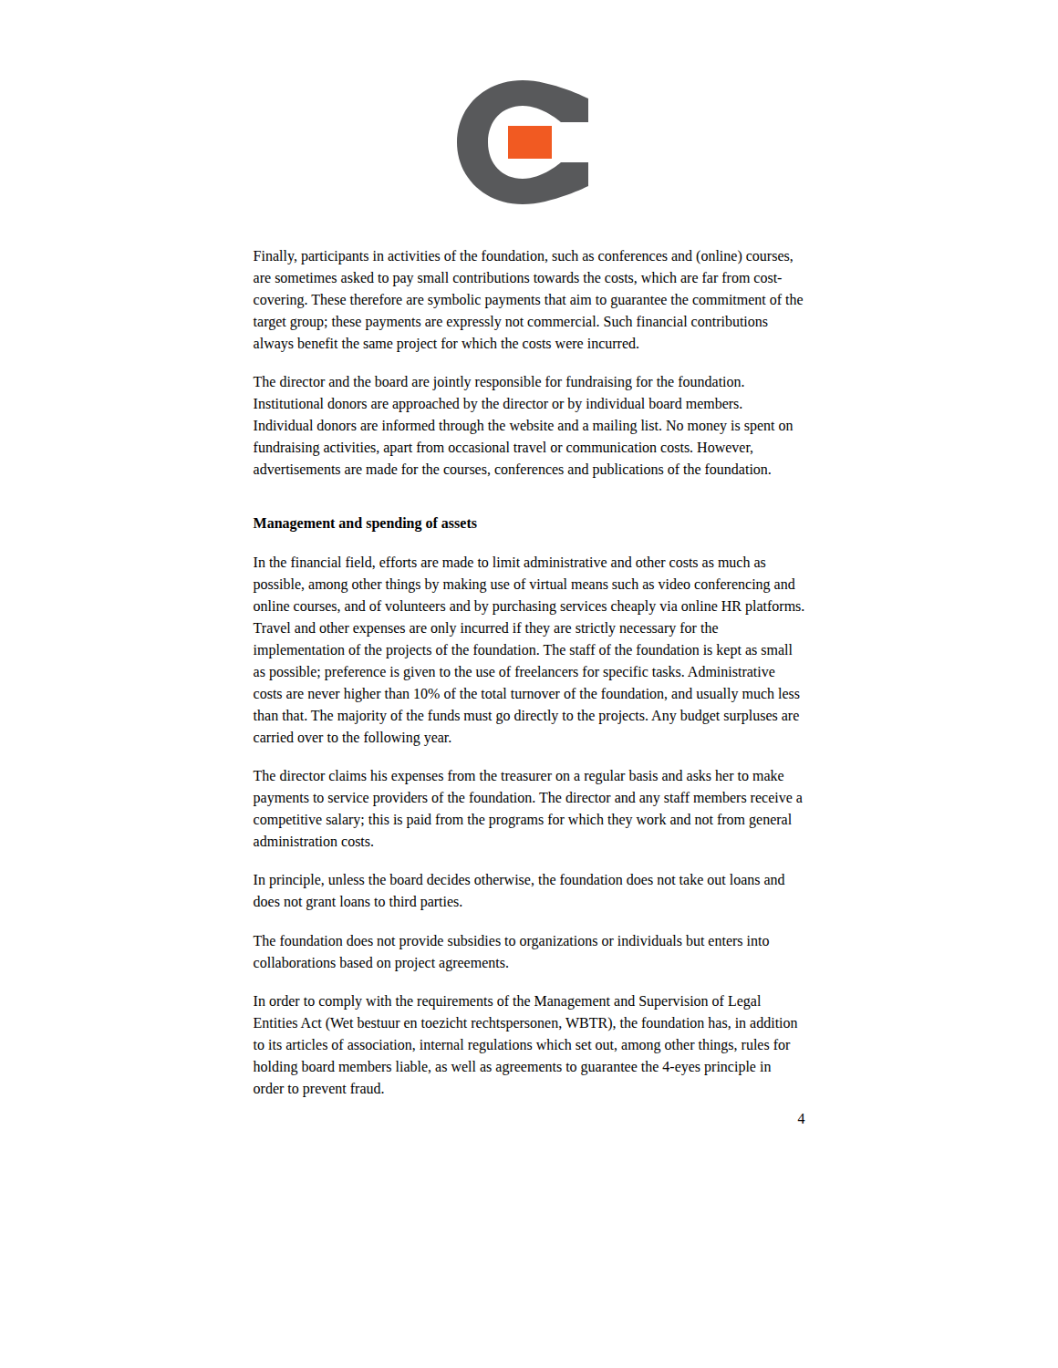Finally, participants in activities of the foundation, such as conferences and (online) courses, are sometimes asked to pay small contributions towards the costs, which are far from cost-covering. These therefore are symbolic payments that aim to guarantee the commitment of the target group; these payments are expressly not commercial. Such financial contributions always benefit the same project for which the costs were incurred.
The director and the board are jointly responsible for fundraising for the foundation. Institutional donors are approached by the director or by individual board members. Individual donors are informed through the website and a mailing list. No money is spent on fundraising activities, apart from occasional travel or communication costs. However, advertisements are made for the courses, conferences and publications of the foundation.
Management and spending of assets
In the financial field, efforts are made to limit administrative and other costs as much as possible, among other things by making use of virtual means such as video conferencing and online courses, and of volunteers and by purchasing services cheaply via online HR platforms. Travel and other expenses are only incurred if they are strictly necessary for the implementation of the projects of the foundation. The staff of the foundation is kept as small as possible; preference is given to the use of freelancers for specific tasks. Administrative costs are never higher than 10% of the total turnover of the foundation, and usually much less than that. The majority of the funds must go directly to the projects. Any budget surpluses are carried over to the following year.
The director claims his expenses from the treasurer on a regular basis and asks her to make payments to service providers of the foundation. The director and any staff members receive a competitive salary; this is paid from the programs for which they work and not from general administration costs.
In principle, unless the board decides otherwise, the foundation does not take out loans and does not grant loans to third parties.
The foundation does not provide subsidies to organizations or individuals but enters into collaborations based on project agreements.
In order to comply with the requirements of the Management and Supervision of Legal Entities Act (Wet bestuur en toezicht rechtspersonen, WBTR), the foundation has, in addition to its articles of association, internal regulations which set out, among other things, rules for holding board members liable, as well as agreements to guarantee the 4-eyes principle in order to prevent fraud.
4